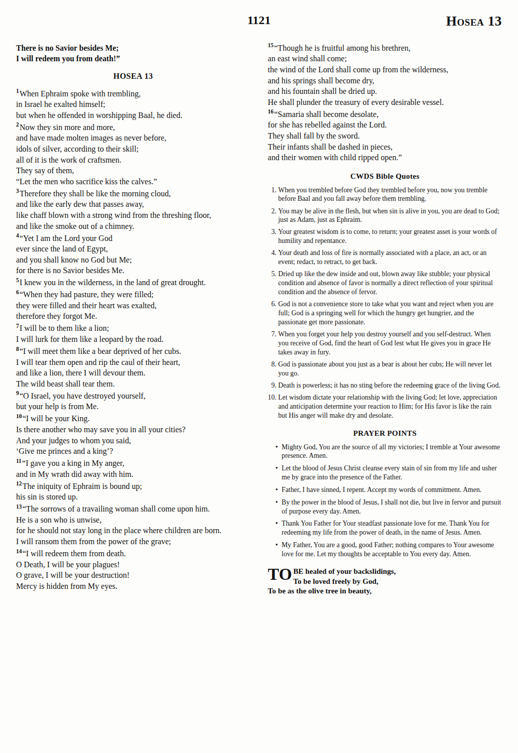1121
Hosea 13
There is no Savior besides Me;
I will redeem you from death!”
HOSEA 13
1When Ephraim spoke with trembling,
in Israel he exalted himself;
but when he offended in worshipping Baal, he died.
2Now they sin more and more,
and have made molten images as never before,
idols of silver, according to their skill;
all of it is the work of craftsmen.
They say of them,
“Let the men who sacrifice kiss the calves.”
3Therefore they shall be like the morning cloud,
and like the early dew that passes away,
like chaff blown with a strong wind from the threshing floor,
and like the smoke out of a chimney.
4“Yet I am the Lord your God
ever since the land of Egypt,
and you shall know no God but Me;
for there is no Savior besides Me.
5I knew you in the wilderness, in the land of great drought.
6“When they had pasture, they were filled;
they were filled and their heart was exalted,
therefore they forgot Me.
7I will be to them like a lion;
I will lurk for them like a leopard by the road.
8“I will meet them like a bear deprived of her cubs.
I will tear them open and rip the caul of their heart,
and like a lion, there I will devour them.
The wild beast shall tear them.
9“O Israel, you have destroyed yourself,
but your help is from Me.
10“I will be your King.
Is there another who may save you in all your cities?
And your judges to whom you said,
‘Give me princes and a king’?
11“I gave you a king in My anger,
and in My wrath did away with him.
12The iniquity of Ephraim is bound up;
his sin is stored up.
13“The sorrows of a travailing woman shall come upon him.
He is a son who is unwise,
for he should not stay long in the place where children are born.
I will ransom them from the power of the grave;
14“I will redeem them from death.
O Death, I will be your plagues!
O grave, I will be your destruction!
Mercy is hidden from My eyes.
15“Though he is fruitful among his brethren,
an east wind shall come;
the wind of the Lord shall come up from the wilderness,
and his springs shall become dry,
and his fountain shall be dried up.
He shall plunder the treasury of every desirable vessel.
16“Samaria shall become desolate,
for she has rebelled against the Lord.
They shall fall by the sword.
Their infants shall be dashed in pieces,
and their women with child ripped open.”
CWDS Bible Quotes
When you trembled before God they trembled before you, now you tremble before Baal and you fall away before them trembling.
You may be alive in the flesh, but when sin is alive in you, you are dead to God; just as Adam, just as Ephraim.
Your greatest wisdom is to come, to return; your greatest asset is your words of humility and repentance.
Your death and loss of fire is normally associated with a place, an act, or an event; redact, to retract, to get back.
Dried up like the dew inside and out, blown away like stubble; your physical condition and absence of favor is normally a direct reflection of your spiritual condition and the absence of fervor.
God is not a convenience store to take what you want and reject when you are full; God is a springing well for which the hungry get hungrier, and the passionate get more passionate.
When you forget your help you destroy yourself and you self-destruct. When you receive of God, find the heart of God lest what He gives you in grace He takes away in fury.
God is passionate about you just as a bear is about her cubs; He will never let you go.
Death is powerless; it has no sting before the redeeming grace of the living God.
Let wisdom dictate your relationship with the living God; let love, appreciation and anticipation determine your reaction to Him; for His favor is like the rain but His anger will make dry and desolate.
PRAYER POINTS
Mighty God, You are the source of all my victories; I tremble at Your awesome presence. Amen.
Let the blood of Jesus Christ cleanse every stain of sin from my life and usher me by grace into the presence of the Father.
Father, I have sinned, I repent. Accept my words of commitment. Amen.
By the power in the blood of Jesus, I shall not die, but live in fervor and pursuit of purpose every day. Amen.
Thank You Father for Your steadfast passionate love for me. Thank You for redeeming my life from the power of death, in the name of Jesus. Amen.
My Father, You are a good, good Father; nothing compares to Your awesome love for me. Let my thoughts be acceptable to You every day. Amen.
TOBE healed of your backslidings,
To be loved freely by God,
To be as the olive tree in beauty,